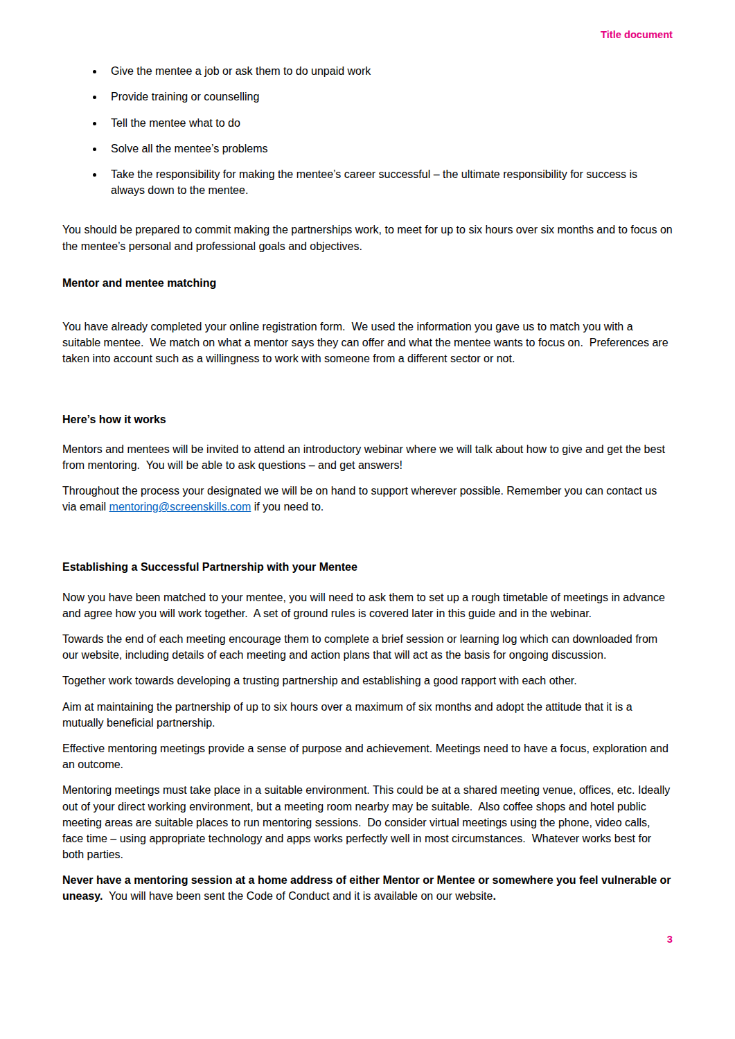Title document
Give the mentee a job or ask them to do unpaid work
Provide training or counselling
Tell the mentee what to do
Solve all the mentee’s problems
Take the responsibility for making the mentee’s career successful – the ultimate responsibility for success is always down to the mentee.
You should be prepared to commit making the partnerships work, to meet for up to six hours over six months and to focus on the mentee’s personal and professional goals and objectives.
Mentor and mentee matching
You have already completed your online registration form. We used the information you gave us to match you with a suitable mentee. We match on what a mentor says they can offer and what the mentee wants to focus on. Preferences are taken into account such as a willingness to work with someone from a different sector or not.
Here’s how it works
Mentors and mentees will be invited to attend an introductory webinar where we will talk about how to give and get the best from mentoring. You will be able to ask questions – and get answers!
Throughout the process your designated we will be on hand to support wherever possible. Remember you can contact us via email mentoring@screenskills.com if you need to.
Establishing a Successful Partnership with your Mentee
Now you have been matched to your mentee, you will need to ask them to set up a rough timetable of meetings in advance and agree how you will work together. A set of ground rules is covered later in this guide and in the webinar.
Towards the end of each meeting encourage them to complete a brief session or learning log which can downloaded from our website, including details of each meeting and action plans that will act as the basis for ongoing discussion.
Together work towards developing a trusting partnership and establishing a good rapport with each other.
Aim at maintaining the partnership of up to six hours over a maximum of six months and adopt the attitude that it is a mutually beneficial partnership.
Effective mentoring meetings provide a sense of purpose and achievement. Meetings need to have a focus, exploration and an outcome.
Mentoring meetings must take place in a suitable environment. This could be at a shared meeting venue, offices, etc. Ideally out of your direct working environment, but a meeting room nearby may be suitable. Also coffee shops and hotel public meeting areas are suitable places to run mentoring sessions. Do consider virtual meetings using the phone, video calls, face time – using appropriate technology and apps works perfectly well in most circumstances. Whatever works best for both parties.
Never have a mentoring session at a home address of either Mentor or Mentee or somewhere you feel vulnerable or uneasy. You will have been sent the Code of Conduct and it is available on our website.
3